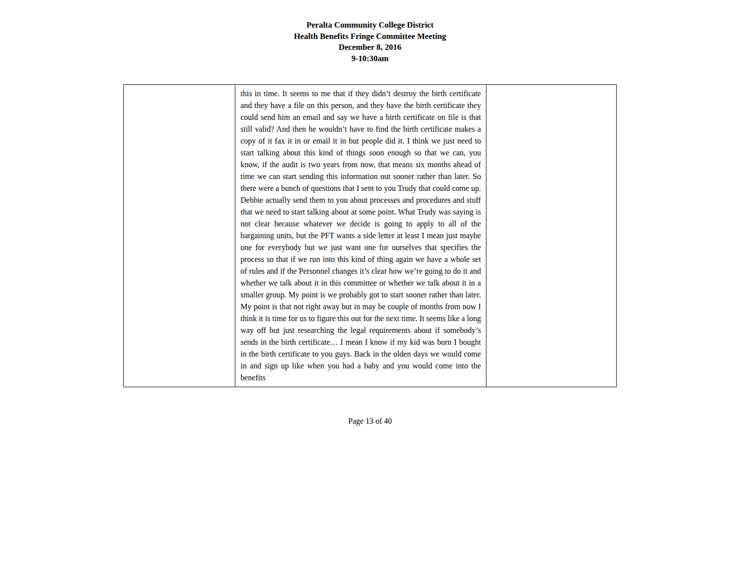Peralta Community College District
Health Benefits Fringe Committee Meeting
December 8, 2016
9-10:30am
| | this in time. It seems to me that if they didn’t destroy the birth certificate and they have a file on this person, and they have the birth certificate they could send him an email and say we have a birth certificate on file is that still valid? And then he wouldn’t have to find the birth certificate makes a copy of it fax it in or email it in but people did it. I think we just need to start talking about this kind of things soon enough so that we can, you know, if the audit is two years from now, that means six months ahead of time we can start sending this information out sooner rather than later. So there were a bunch of questions that I sent to you Trudy that could come up. Debbie actually send them to you about processes and procedures and stuff that we need to start talking about at some point. What Trudy was saying is not clear because whatever we decide is going to apply to all of the bargaining units, but the PFT wants a side letter at least I mean just maybe one for everybody but we just want one for ourselves that specifies the process so that if we run into this kind of thing again we have a whole set of rules and if the Personnel changes it’s clear how we’re going to do it and whether we talk about it in this committee or whether we talk about it in a smaller group. My point is we probably got to start sooner rather than later. My point is that not right away but in may be couple of months from now I think it is time for us to figure this out for the next time. It seems like a long way off but just researching the legal requirements about if somebody’s sends in the birth certificate… I mean I know if my kid was born I bought in the birth certificate to you guys. Back in the olden days we would come in and sign up like when you had a baby and you would come into the benefits | |
Page 13 of 40